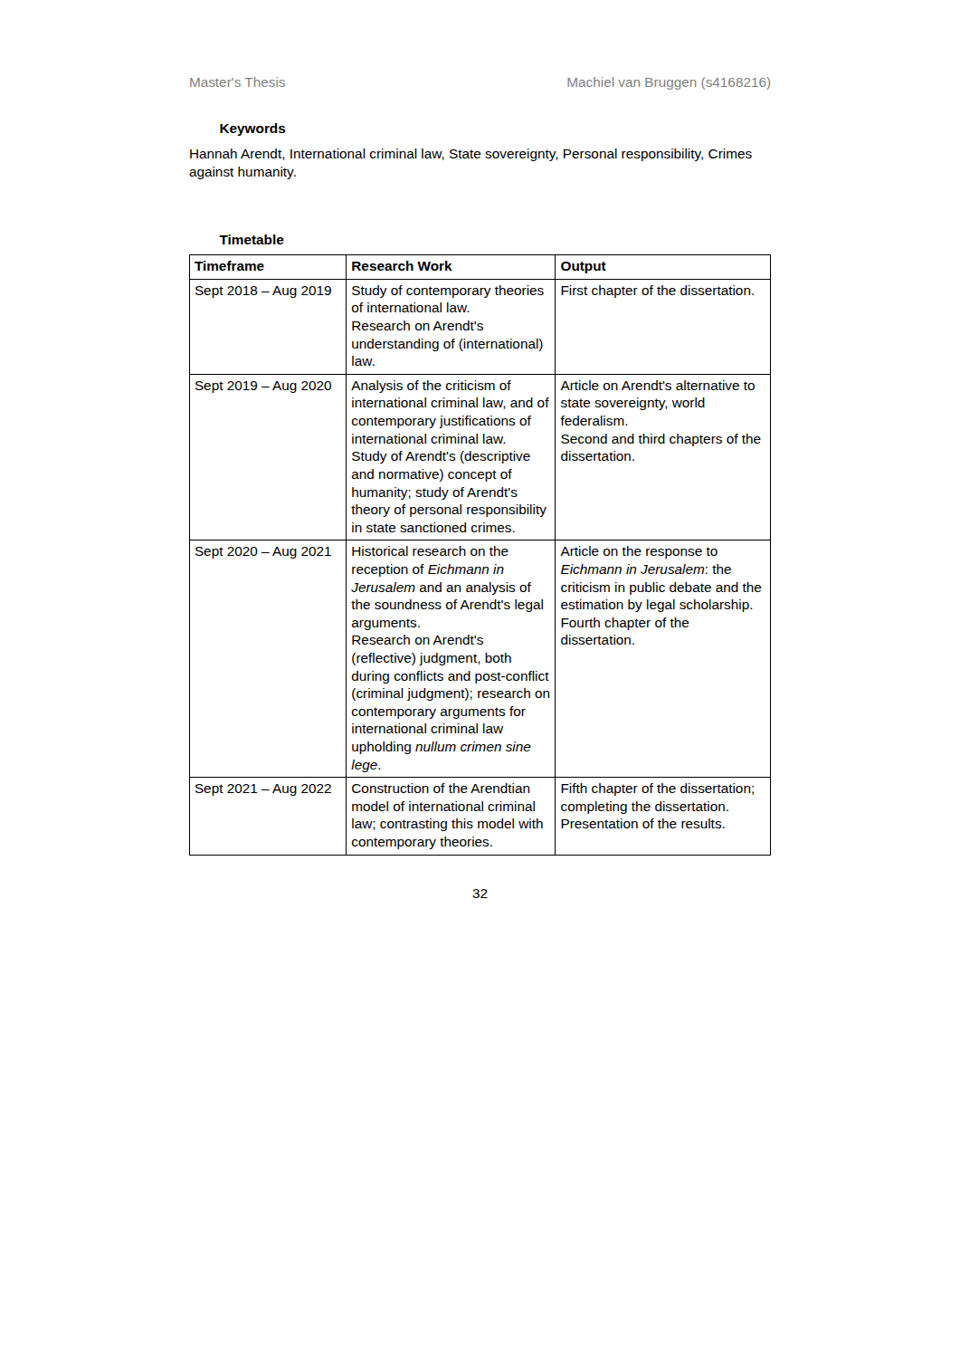Master's Thesis
Machiel van Bruggen (s4168216)
Keywords
Hannah Arendt, International criminal law, State sovereignty, Personal responsibility, Crimes against humanity.
Timetable
| Timeframe | Research Work | Output |
| --- | --- | --- |
| Sept 2018 – Aug 2019 | Study of contemporary theories of international law. Research on Arendt's understanding of (international) law. | First chapter of the dissertation. |
| Sept 2019 – Aug 2020 | Analysis of the criticism of international criminal law, and of contemporary justifications of international criminal law. Study of Arendt's (descriptive and normative) concept of humanity; study of Arendt's theory of personal responsibility in state sanctioned crimes. | Article on Arendt's alternative to state sovereignty, world federalism. Second and third chapters of the dissertation. |
| Sept 2020 – Aug 2021 | Historical research on the reception of Eichmann in Jerusalem and an analysis of the soundness of Arendt's legal arguments. Research on Arendt's (reflective) judgment, both during conflicts and post-conflict (criminal judgment); research on contemporary arguments for international criminal law upholding nullum crimen sine lege . | Article on the response to Eichmann in Jerusalem : the criticism in public debate and the estimation by legal scholarship. Fourth chapter of the dissertation. |
| Sept 2021 – Aug 2022 | Construction of the Arendtian model of international criminal law; contrasting this model with contemporary theories. | Fifth chapter of the dissertation; completing the dissertation. Presentation of the results. |
32